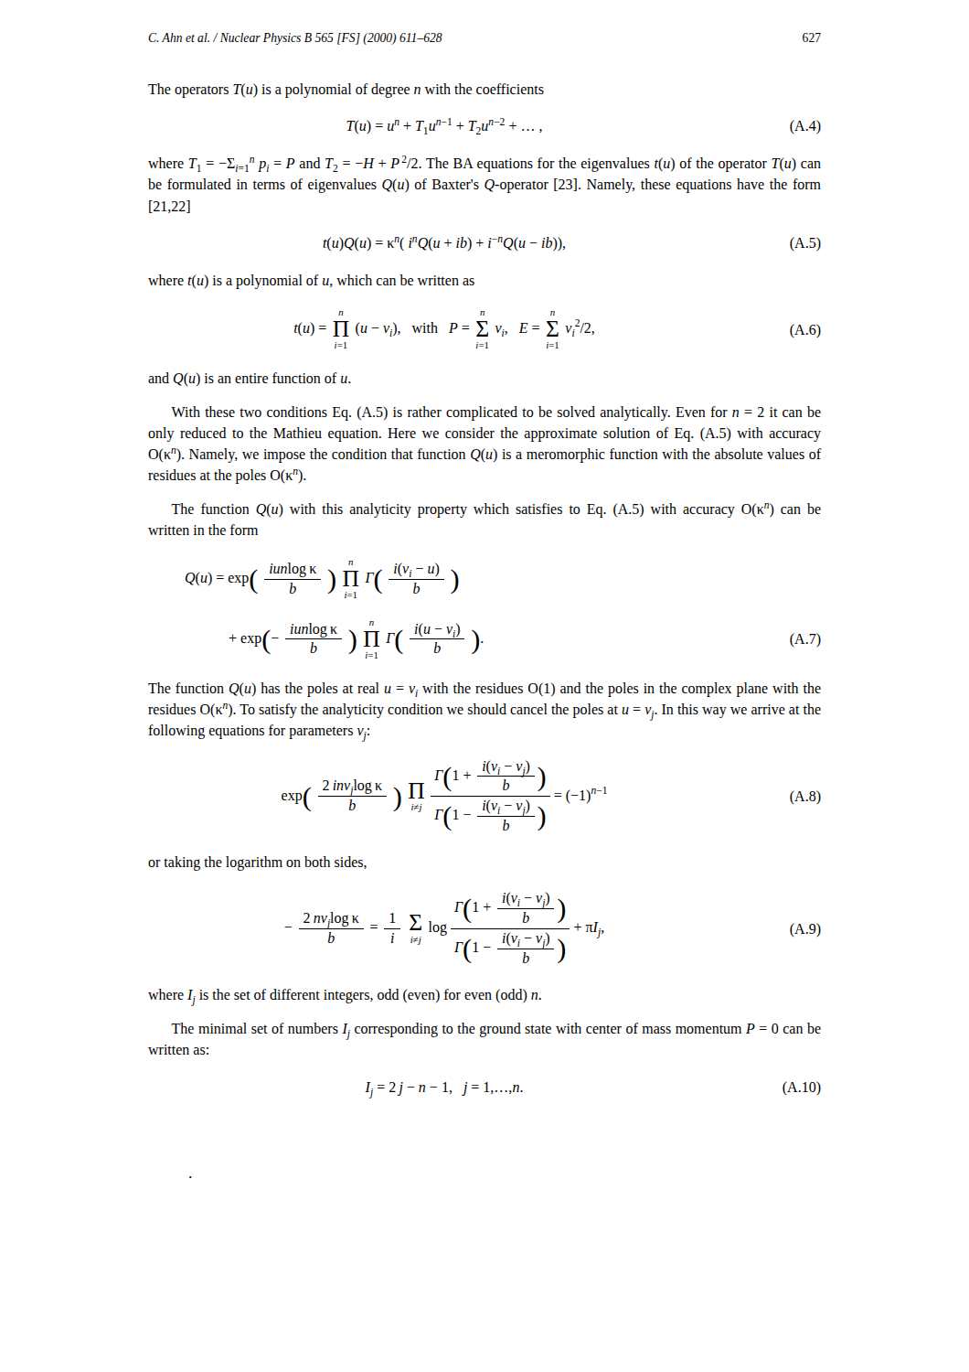C. Ahn et al. / Nuclear Physics B 565 [FS] (2000) 611–628 627
The operators T(u) is a polynomial of degree n with the coefficients
T(u) = un + T1un−1 + T2un−2 + … , (A.4)
where T1 = −Σi=1n pi = P and T2 = −H + P 2/2. The BA equations for the eigenvalues t(u) of the operator T(u) can be formulated in terms of eigenvalues Q(u) of Baxter's Q-operator [23]. Namely, these equations have the form [21,22]
t(u)Q(u) = κn( inQ(u + ib) + i−nQ(u − ib)), (A.5)
where t(u) is a polynomial of u, which can be written as
t(u) = nΠi=1 (u − vi), with P = nΣi=1 vi, E = nΣi=1 vi2/2, (A.6)
and Q(u) is an entire function of u.
With these two conditions Eq. (A.5) is rather complicated to be solved analytically. Even for n = 2 it can be only reduced to the Mathieu equation. Here we consider the approximate solution of Eq. (A.5) with accuracy O(κn). Namely, we impose the condition that function Q(u) is a meromorphic function with the absolute values of residues at the poles O(κn).
The function Q(u) with this analyticity property which satisfies to Eq. (A.5) with accuracy O(κn) can be written in the form
Q(u) = exp( iunlog κ b ) nΠi=1 Γ( i(vi − u) b )
+ exp(− iunlog κ b ) nΠi=1 Γ( i(u − vi) b ). (A.7)
The function Q(u) has the poles at real u = vi with the residues O(1) and the poles in the complex plane with the residues O(κn). To satisfy the analyticity condition we should cancel the poles at u = vj. In this way we arrive at the following equations for parameters vj:
exp( 2 invjlog κ b ) Πi≠j Γ(1 + i(vi − vj) b) Γ(1 − i(vi − vj) b) = (−1)n−1 (A.8)
or taking the logarithm on both sides,
− 2 nvjlog κ b = 1 i Σi≠j log Γ(1 + i(vi − vj) b) Γ(1 − i(vi − vj) b) + πIj, (A.9)
where Ij is the set of different integers, odd (even) for even (odd) n.
The minimal set of numbers Ij corresponding to the ground state with center of mass momentum P = 0 can be written as:
Ij = 2 j − n − 1, j = 1,…,n. (A.10)
.